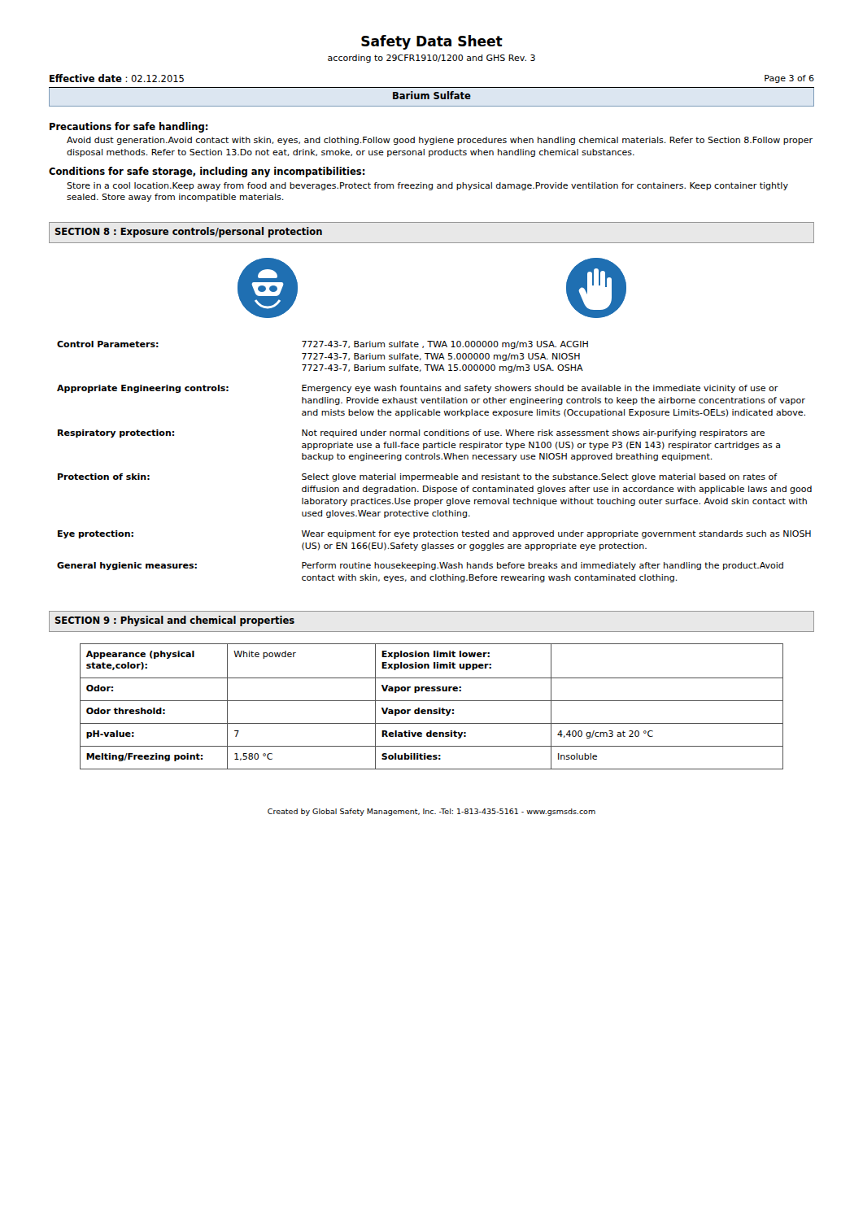Safety Data Sheet
according to 29CFR1910/1200 and GHS Rev. 3
Effective date : 02.12.2015
Page 3 of 6
Barium Sulfate
Precautions for safe handling:
Avoid dust generation.Avoid contact with skin, eyes, and clothing.Follow good hygiene procedures when handling chemical materials. Refer to Section 8.Follow proper disposal methods. Refer to Section 13.Do not eat, drink, smoke, or use personal products when handling chemical substances.
Conditions for safe storage, including any incompatibilities:
Store in a cool location.Keep away from food and beverages.Protect from freezing and physical damage.Provide ventilation for containers. Keep container tightly sealed. Store away from incompatible materials.
SECTION 8 : Exposure controls/personal protection
| Control Parameters: | 7727-43-7, Barium sulfate , TWA 10.000000 mg/m3 USA. ACGIH 7727-43-7, Barium sulfate, TWA 5.000000 mg/m3 USA. NIOSH 7727-43-7, Barium sulfate, TWA 15.000000 mg/m3 USA. OSHA |
| Appropriate Engineering controls: | Emergency eye wash fountains and safety showers should be available in the immediate vicinity of use or handling. Provide exhaust ventilation or other engineering controls to keep the airborne concentrations of vapor and mists below the applicable workplace exposure limits (Occupational Exposure Limits-OELs) indicated above. |
| Respiratory protection: | Not required under normal conditions of use. Where risk assessment shows air-purifying respirators are appropriate use a full-face particle respirator type N100 (US) or type P3 (EN 143) respirator cartridges as a backup to engineering controls.When necessary use NIOSH approved breathing equipment. |
| Protection of skin: | Select glove material impermeable and resistant to the substance.Select glove material based on rates of diffusion and degradation. Dispose of contaminated gloves after use in accordance with applicable laws and good laboratory practices.Use proper glove removal technique without touching outer surface. Avoid skin contact with used gloves.Wear protective clothing. |
| Eye protection: | Wear equipment for eye protection tested and approved under appropriate government standards such as NIOSH (US) or EN 166(EU).Safety glasses or goggles are appropriate eye protection. |
| General hygienic measures: | Perform routine housekeeping.Wash hands before breaks and immediately after handling the product.Avoid contact with skin, eyes, and clothing.Before rewearing wash contaminated clothing. |
SECTION 9 : Physical and chemical properties
| Appearance (physical state,color): | White powder | Explosion limit lower: Explosion limit upper: | |
| Odor: | | Vapor pressure: | |
| Odor threshold: | | Vapor density: | |
| pH-value: | 7 | Relative density: | 4,400 g/cm3 at 20 °C |
| Melting/Freezing point: | 1,580 °C | Solubilities: | Insoluble |
Created by Global Safety Management, Inc. -Tel: 1-813-435-5161 - www.gsmsds.com